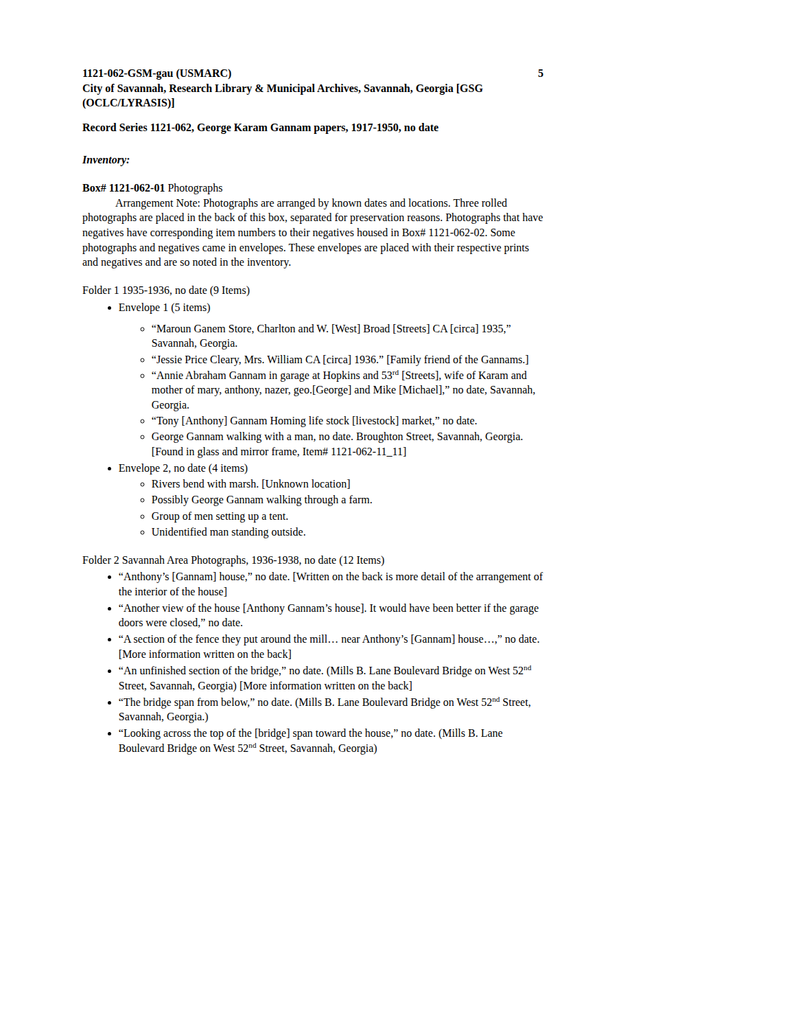1121-062-GSM-gau (USMARC) 5
City of Savannah, Research Library & Municipal Archives, Savannah, Georgia [GSG (OCLC/LYRASIS)]
Record Series 1121-062, George Karam Gannam papers, 1917-1950, no date
Inventory:
Box# 1121-062-01 Photographs
Arrangement Note: Photographs are arranged by known dates and locations. Three rolled photographs are placed in the back of this box, separated for preservation reasons. Photographs that have negatives have corresponding item numbers to their negatives housed in Box# 1121-062-02. Some photographs and negatives came in envelopes. These envelopes are placed with their respective prints and negatives and are so noted in the inventory.
Folder 1 1935-1936, no date (9 Items)
Envelope 1 (5 items)
“Maroun Ganem Store, Charlton and W. [West] Broad [Streets] CA [circa] 1935,” Savannah, Georgia.
“Jessie Price Cleary, Mrs. William CA [circa] 1936.” [Family friend of the Gannams.]
“Annie Abraham Gannam in garage at Hopkins and 53rd [Streets], wife of Karam and mother of mary, anthony, nazer, geo.[George] and Mike [Michael],” no date, Savannah, Georgia.
“Tony [Anthony] Gannam Homing life stock [livestock] market,” no date.
George Gannam walking with a man, no date. Broughton Street, Savannah, Georgia. [Found in glass and mirror frame, Item# 1121-062-11_11]
Envelope 2, no date (4 items)
Rivers bend with marsh. [Unknown location]
Possibly George Gannam walking through a farm.
Group of men setting up a tent.
Unidentified man standing outside.
Folder 2 Savannah Area Photographs, 1936-1938, no date (12 Items)
“Anthony’s [Gannam] house,” no date. [Written on the back is more detail of the arrangement of the interior of the house]
“Another view of the house [Anthony Gannam’s house]. It would have been better if the garage doors were closed,” no date.
“A section of the fence they put around the mill… near Anthony’s [Gannam] house…,” no date. [More information written on the back]
“An unfinished section of the bridge,” no date. (Mills B. Lane Boulevard Bridge on West 52nd Street, Savannah, Georgia) [More information written on the back]
“The bridge span from below,” no date. (Mills B. Lane Boulevard Bridge on West 52nd Street, Savannah, Georgia.)
“Looking across the top of the [bridge] span toward the house,” no date. (Mills B. Lane Boulevard Bridge on West 52nd Street, Savannah, Georgia)